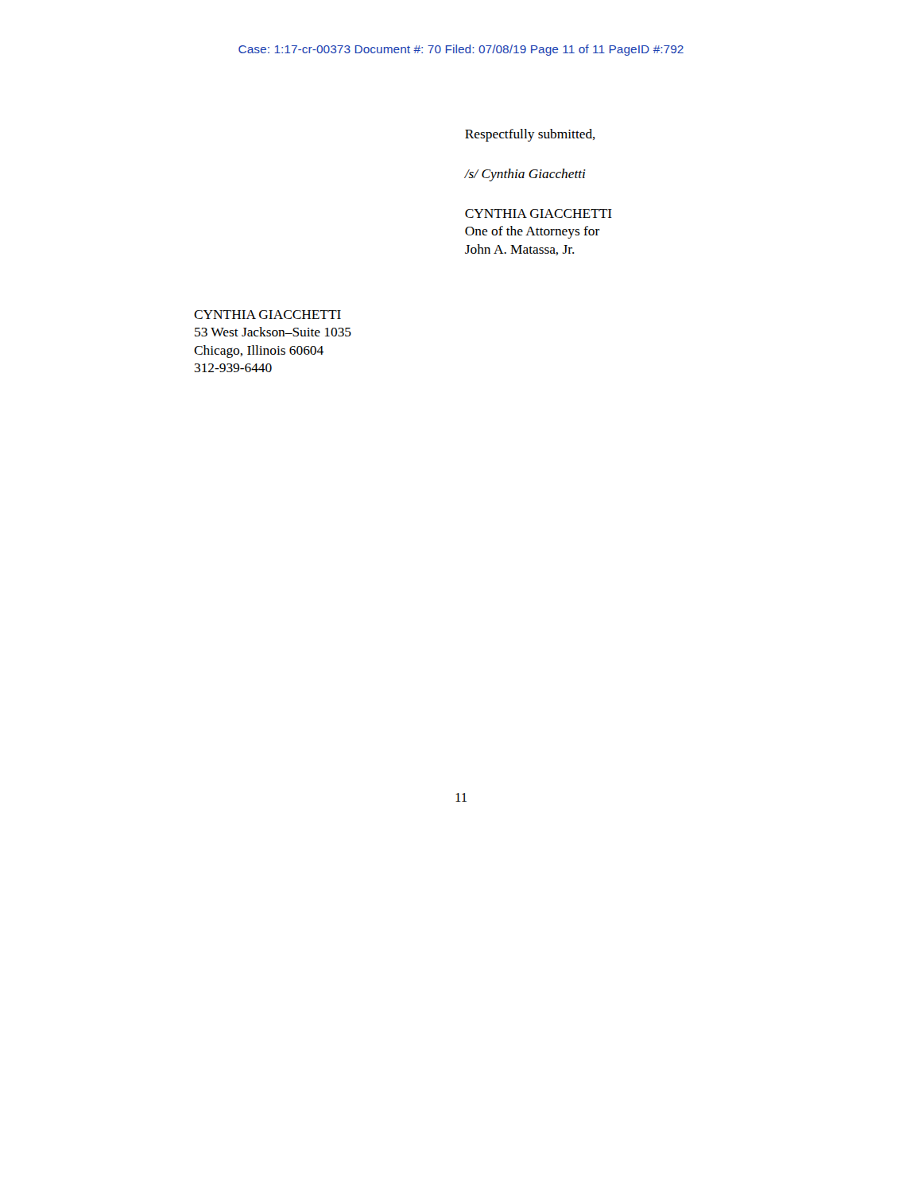Case: 1:17-cr-00373 Document #: 70 Filed: 07/08/19 Page 11 of 11 PageID #:792
Respectfully submitted,
/s/ Cynthia Giacchetti
CYNTHIA GIACCHETTI
One of the Attorneys for
John A. Matassa, Jr.
CYNTHIA GIACCHETTI
53 West Jackson–Suite 1035
Chicago, Illinois 60604
312-939-6440
11